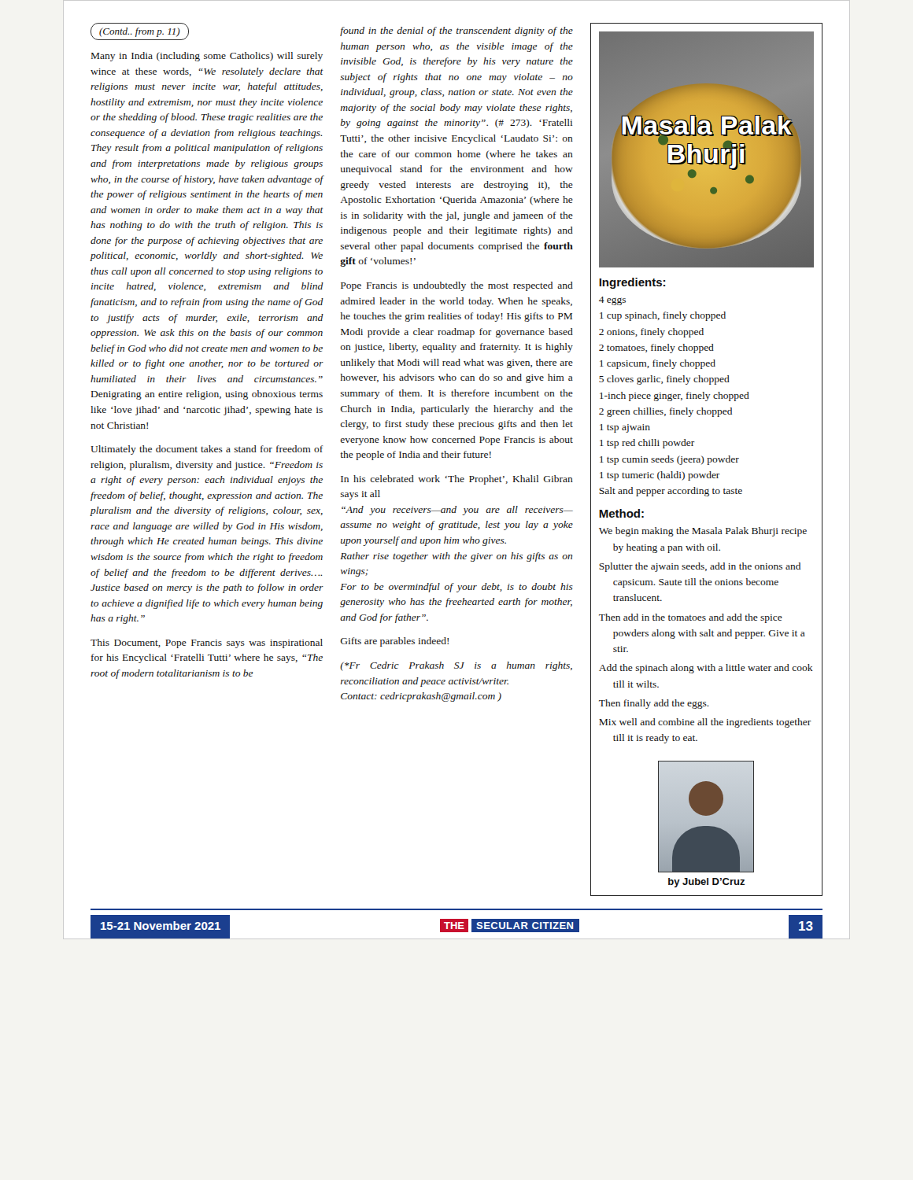(Contd.. from p. 11)
Many in India (including some Catholics) will surely wince at these words, “We resolutely declare that religions must never incite war, hateful attitudes, hostility and extremism, nor must they incite violence or the shedding of blood. These tragic realities are the consequence of a deviation from religious teachings. They result from a political manipulation of religions and from interpretations made by religious groups who, in the course of history, have taken advantage of the power of religious sentiment in the hearts of men and women in order to make them act in a way that has nothing to do with the truth of religion. This is done for the purpose of achieving objectives that are political, economic, worldly and short-sighted. We thus call upon all concerned to stop using religions to incite hatred, violence, extremism and blind fanaticism, and to refrain from using the name of God to justify acts of murder, exile, terrorism and oppression. We ask this on the basis of our common belief in God who did not create men and women to be killed or to fight one another, nor to be tortured or humiliated in their lives and circumstances.” Denigrating an entire religion, using obnoxious terms like ‘love jihad’ and ‘narcotic jihad’, spewing hate is not Christian!
Ultimately the document takes a stand for freedom of religion, pluralism, diversity and justice. “Freedom is a right of every person: each individual enjoys the freedom of belief, thought, expression and action. The pluralism and the diversity of religions, colour, sex, race and language are willed by God in His wisdom, through which He created human beings. This divine wisdom is the source from which the right to freedom of belief and the freedom to be different derives…. Justice based on mercy is the path to follow in order to achieve a dignified life to which every human being has a right.”
This Document, Pope Francis says was inspirational for his Encyclical ‘Fratelli Tutti’ where he says, “The root of modern totalitarianism is to be
found in the denial of the transcendent dignity of the human person who, as the visible image of the invisible God, is therefore by his very nature the subject of rights that no one may violate – no individual, group, class, nation or state. Not even the majority of the social body may violate these rights, by going against the minority”. (# 273). ‘Fratelli Tutti’, the other incisive Encyclical ‘Laudato Si’: on the care of our common home (where he takes an unequivocal stand for the environment and how greedy vested interests are destroying it), the Apostolic Exhortation ‘Querida Amazonia’ (where he is in solidarity with the jal, jungle and jameen of the indigenous people and their legitimate rights) and several other papal documents comprised the fourth gift of ‘volumes!’
Pope Francis is undoubtedly the most respected and admired leader in the world today. When he speaks, he touches the grim realities of today! His gifts to PM Modi provide a clear roadmap for governance based on justice, liberty, equality and fraternity. It is highly unlikely that Modi will read what was given, there are however, his advisors who can do so and give him a summary of them. It is therefore incumbent on the Church in India, particularly the hierarchy and the clergy, to first study these precious gifts and then let everyone know how concerned Pope Francis is about the people of India and their future!
In his celebrated work ‘The Prophet’, Khalil Gibran says it all
“And you receivers—and you are all receivers—assume no weight of gratitude, lest you lay a yoke upon yourself and upon him who gives.
Rather rise together with the giver on his gifts as on wings;
For to be overmindful of your debt, is to doubt his generosity who has the freehearted earth for mother, and God for father”.
Gifts are parables indeed!
(*Fr Cedric Prakash SJ is a human rights, reconciliation and peace activist/writer.
Contact: cedricprakash@gmail.com )
Masala Palak
Bhurji
Ingredients:
4 eggs
1 cup spinach, finely chopped
2 onions, finely chopped
2 tomatoes, finely chopped
1 capsicum, finely chopped
5 cloves garlic, finely chopped
1-inch piece ginger, finely chopped
2 green chillies, finely chopped
1 tsp ajwain
1 tsp red chilli powder
1 tsp cumin seeds (jeera) powder
1 tsp tumeric (haldi) powder
Salt and pepper according to taste
Method:
We begin making the Masala Palak Bhurji recipe by heating a pan with oil.
Splutter the ajwain seeds, add in the onions and capsicum. Saute till the onions become translucent.
Then add in the tomatoes and add the spice powders along with salt and pepper. Give it a stir.
Add the spinach along with a little water and cook till it wilts.
Then finally add the eggs.
Mix well and combine all the ingredients together till it is ready to eat.
by Jubel D’Cruz
15-21 November 2021
THE SECULAR CITIZEN
13